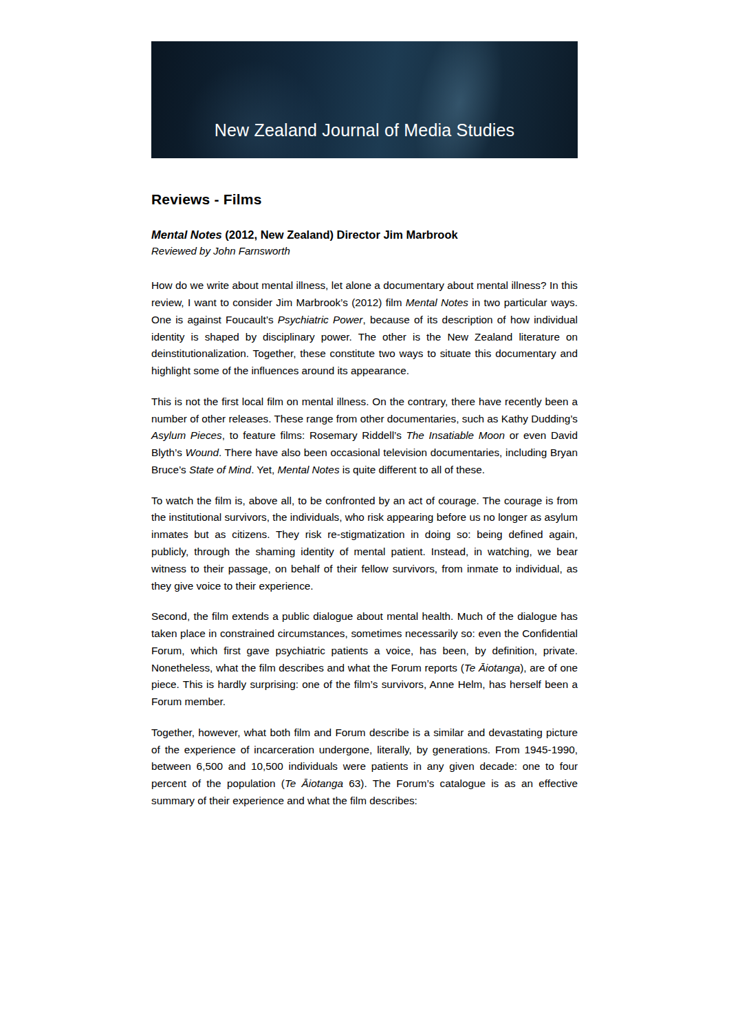New Zealand Journal of Media Studies
Reviews - Films
Mental Notes (2012, New Zealand) Director Jim Marbrook
Reviewed by John Farnsworth
How do we write about mental illness, let alone a documentary about mental illness? In this review, I want to consider Jim Marbrook’s (2012) film Mental Notes in two particular ways. One is against Foucault’s Psychiatric Power, because of its description of how individual identity is shaped by disciplinary power. The other is the New Zealand literature on deinstitutionalization. Together, these constitute two ways to situate this documentary and highlight some of the influences around its appearance.
This is not the first local film on mental illness. On the contrary, there have recently been a number of other releases. These range from other documentaries, such as Kathy Dudding’s Asylum Pieces, to feature films: Rosemary Riddell’s The Insatiable Moon or even David Blyth’s Wound. There have also been occasional television documentaries, including Bryan Bruce’s State of Mind. Yet, Mental Notes is quite different to all of these.
To watch the film is, above all, to be confronted by an act of courage. The courage is from the institutional survivors, the individuals, who risk appearing before us no longer as asylum inmates but as citizens. They risk re-stigmatization in doing so: being defined again, publicly, through the shaming identity of mental patient. Instead, in watching, we bear witness to their passage, on behalf of their fellow survivors, from inmate to individual, as they give voice to their experience.
Second, the film extends a public dialogue about mental health. Much of the dialogue has taken place in constrained circumstances, sometimes necessarily so: even the Confidential Forum, which first gave psychiatric patients a voice, has been, by definition, private. Nonetheless, what the film describes and what the Forum reports (Te Āiotanga), are of one piece. This is hardly surprising: one of the film’s survivors, Anne Helm, has herself been a Forum member.
Together, however, what both film and Forum describe is a similar and devastating picture of the experience of incarceration undergone, literally, by generations. From 1945-1990, between 6,500 and 10,500 individuals were patients in any given decade: one to four percent of the population (Te Āiotanga 63). The Forum’s catalogue is as an effective summary of their experience and what the film describes: